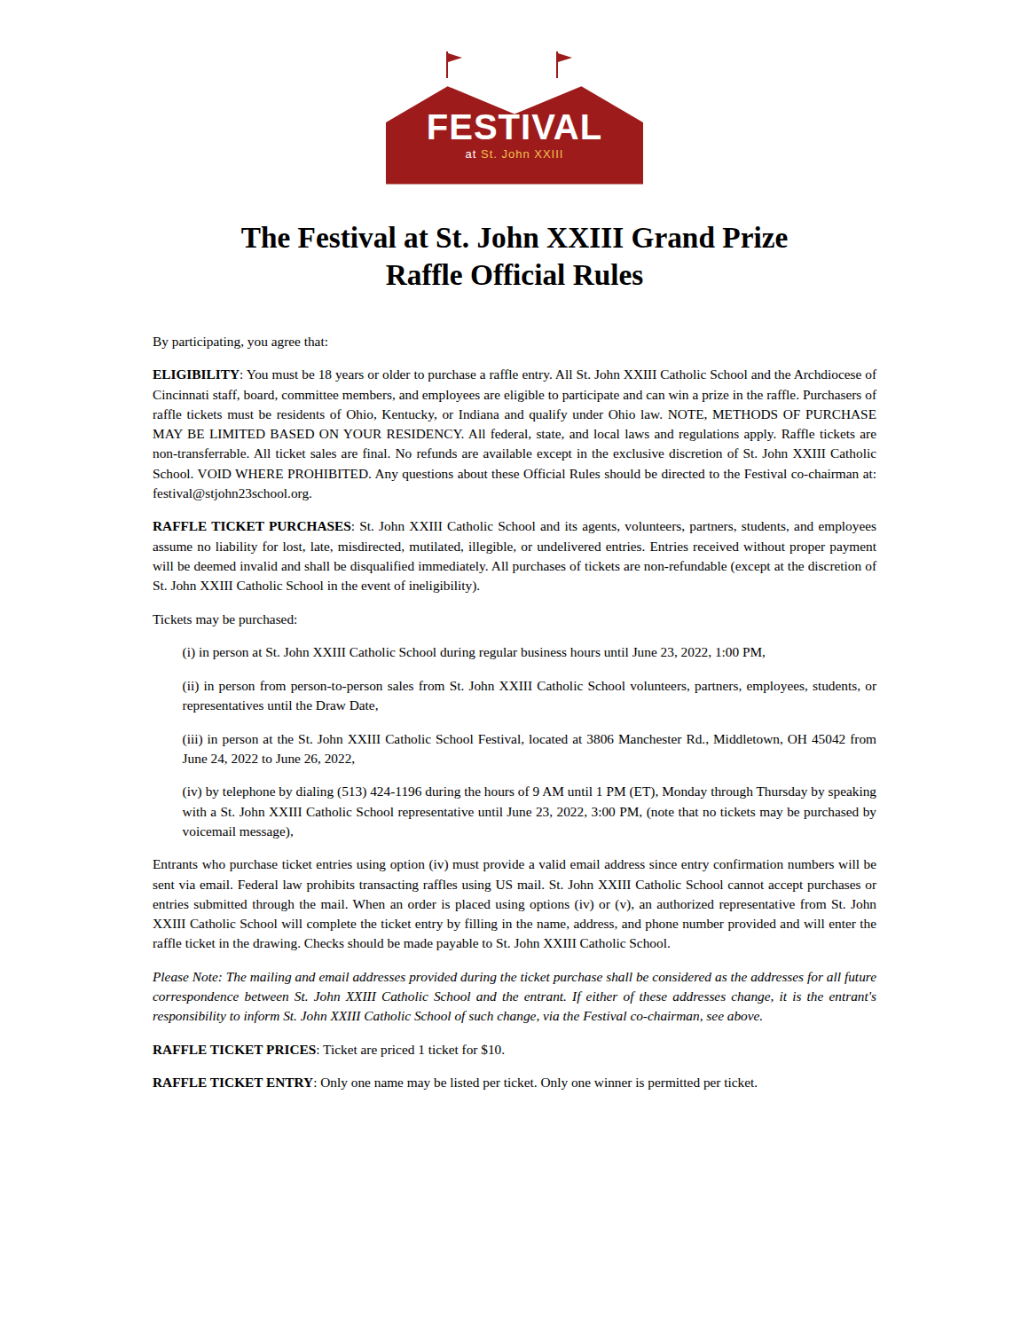the
FESTIVAL
at St. John XXIII
The Festival at St. John XXIII Grand Prize
Raffle Official Rules
By participating, you agree that:
ELIGIBILITY: You must be 18 years or older to purchase a raffle entry. All St. John XXIII Catholic School and the Archdiocese of Cincinnati staff, board, committee members, and employees are eligible to participate and can win a prize in the raffle. Purchasers of raffle tickets must be residents of Ohio, Kentucky, or Indiana and qualify under Ohio law. NOTE, METHODS OF PURCHASE MAY BE LIMITED BASED ON YOUR RESIDENCY. All federal, state, and local laws and regulations apply. Raffle tickets are non-transferrable. All ticket sales are final. No refunds are available except in the exclusive discretion of St. John XXIII Catholic School. VOID WHERE PROHIBITED. Any questions about these Official Rules should be directed to the Festival co-chairman at: festival@stjohn23school.org.
RAFFLE TICKET PURCHASES: St. John XXIII Catholic School and its agents, volunteers, partners, students, and employees assume no liability for lost, late, misdirected, mutilated, illegible, or undelivered entries. Entries received without proper payment will be deemed invalid and shall be disqualified immediately. All purchases of tickets are non-refundable (except at the discretion of St. John XXIII Catholic School in the event of ineligibility).
Tickets may be purchased:
(i) in person at St. John XXIII Catholic School during regular business hours until June 23, 2022, 1:00 PM,
(ii) in person from person-to-person sales from St. John XXIII Catholic School volunteers, partners, employees, students, or representatives until the Draw Date,
(iii) in person at the St. John XXIII Catholic School Festival, located at 3806 Manchester Rd., Middletown, OH 45042 from June 24, 2022 to June 26, 2022,
(iv) by telephone by dialing (513) 424-1196 during the hours of 9 AM until 1 PM (ET), Monday through Thursday by speaking with a St. John XXIII Catholic School representative until June 23, 2022, 3:00 PM, (note that no tickets may be purchased by voicemail message),
Entrants who purchase ticket entries using option (iv) must provide a valid email address since entry confirmation numbers will be sent via email. Federal law prohibits transacting raffles using US mail. St. John XXIII Catholic School cannot accept purchases or entries submitted through the mail. When an order is placed using options (iv) or (v), an authorized representative from St. John XXIII Catholic School will complete the ticket entry by filling in the name, address, and phone number provided and will enter the raffle ticket in the drawing. Checks should be made payable to St. John XXIII Catholic School.
Please Note: The mailing and email addresses provided during the ticket purchase shall be considered as the addresses for all future correspondence between St. John XXIII Catholic School and the entrant. If either of these addresses change, it is the entrant's responsibility to inform St. John XXIII Catholic School of such change, via the Festival co-chairman, see above.
RAFFLE TICKET PRICES: Ticket are priced 1 ticket for $10.
RAFFLE TICKET ENTRY: Only one name may be listed per ticket. Only one winner is permitted per ticket.